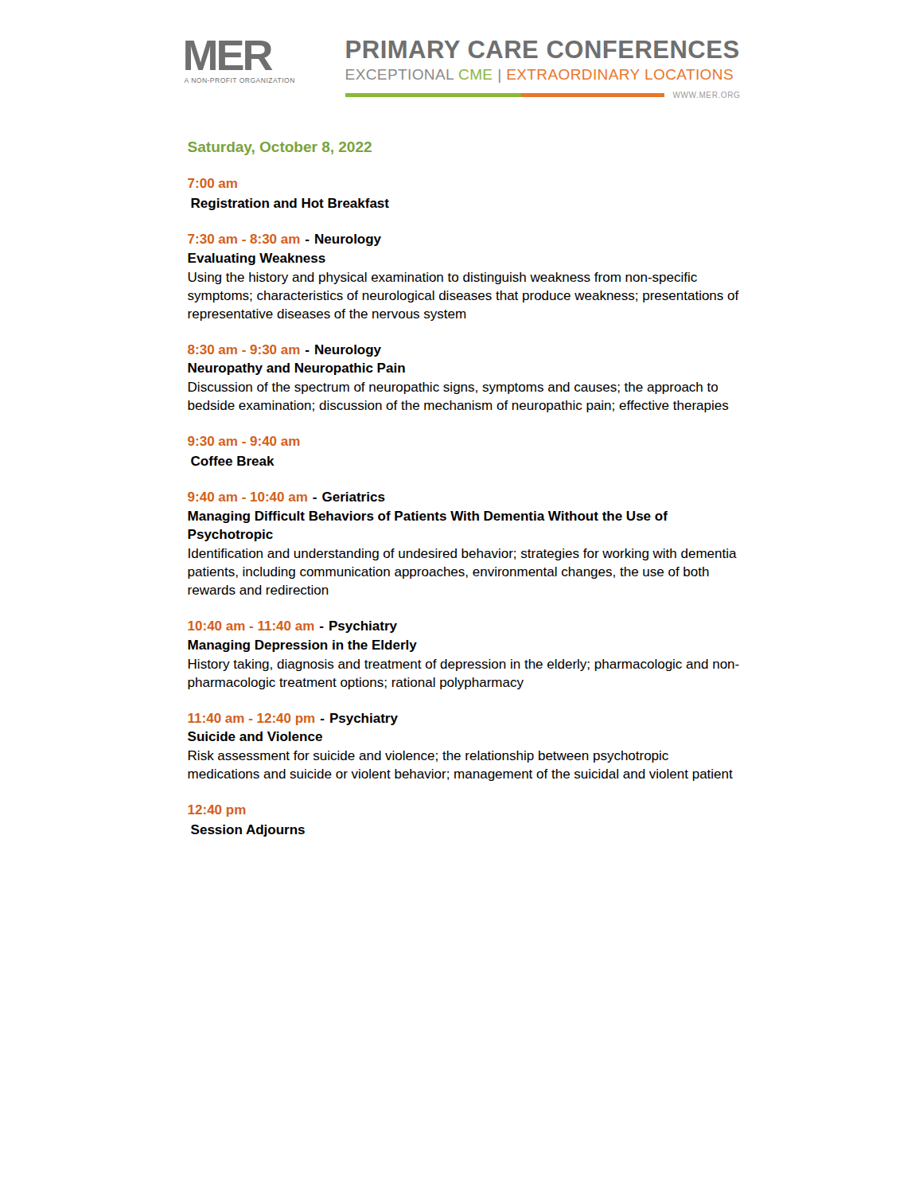MER
A Non-Profit Organization
PRIMARY CARE CONFERENCES
EXCEPTIONAL CME | EXTRAORDINARY LOCATIONS
WWW.MER.ORG
Saturday, October 8, 2022
7:00 am
Registration and Hot Breakfast
7:30 am - 8:30 am-Neurology
Evaluating Weakness
Using the history and physical examination to distinguish weakness from non-specific symptoms; characteristics of neurological diseases that produce weakness; presentations of representative diseases of the nervous system
8:30 am - 9:30 am-Neurology
Neuropathy and Neuropathic Pain
Discussion of the spectrum of neuropathic signs, symptoms and causes; the approach to bedside examination; discussion of the mechanism of neuropathic pain; effective therapies
9:30 am - 9:40 am
Coffee Break
9:40 am - 10:40 am-Geriatrics
Managing Difficult Behaviors of Patients With Dementia Without the Use of Psychotropic
Identification and understanding of undesired behavior; strategies for working with dementia patients, including communication approaches, environmental changes, the use of both rewards and redirection
10:40 am - 11:40 am-Psychiatry
Managing Depression in the Elderly
History taking, diagnosis and treatment of depression in the elderly; pharmacologic and non-pharmacologic treatment options; rational polypharmacy
11:40 am - 12:40 pm-Psychiatry
Suicide and Violence
Risk assessment for suicide and violence; the relationship between psychotropic medications and suicide or violent behavior; management of the suicidal and violent patient
12:40 pm
Session Adjourns